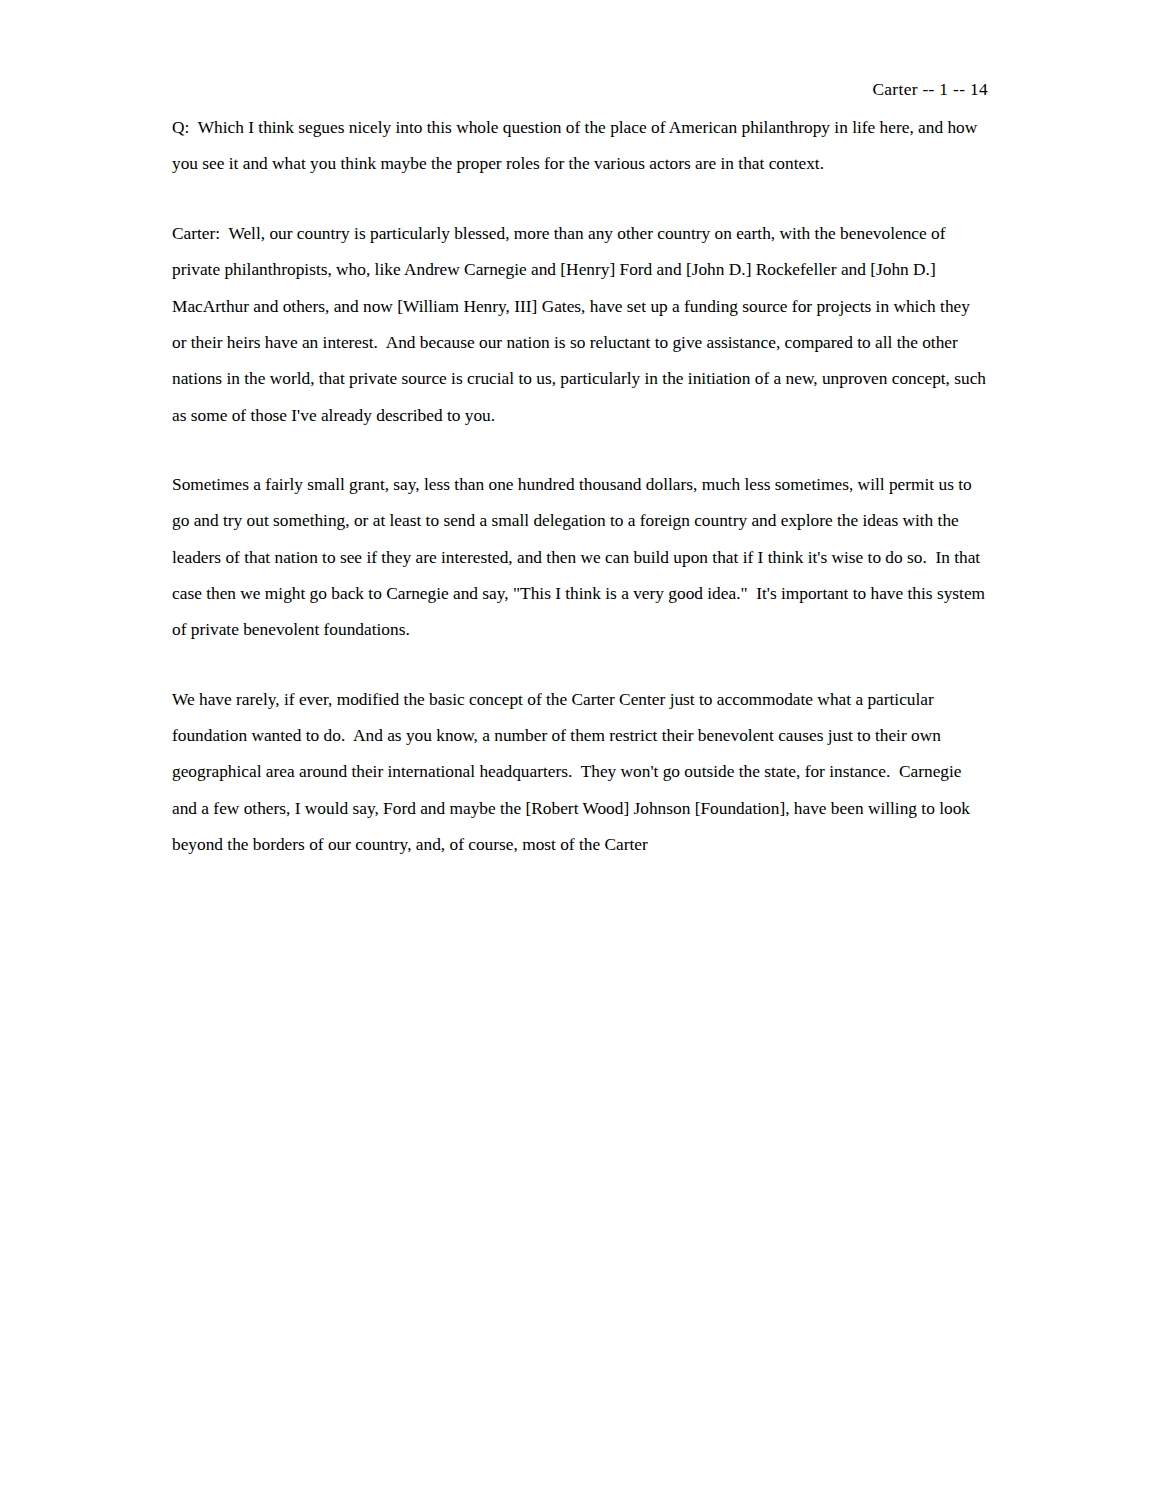Carter -- 1 -- 14
Q: Which I think segues nicely into this whole question of the place of American philanthropy in life here, and how you see it and what you think maybe the proper roles for the various actors are in that context.
Carter: Well, our country is particularly blessed, more than any other country on earth, with the benevolence of private philanthropists, who, like Andrew Carnegie and [Henry] Ford and [John D.] Rockefeller and [John D.] MacArthur and others, and now [William Henry, III] Gates, have set up a funding source for projects in which they or their heirs have an interest. And because our nation is so reluctant to give assistance, compared to all the other nations in the world, that private source is crucial to us, particularly in the initiation of a new, unproven concept, such as some of those I've already described to you.
Sometimes a fairly small grant, say, less than one hundred thousand dollars, much less sometimes, will permit us to go and try out something, or at least to send a small delegation to a foreign country and explore the ideas with the leaders of that nation to see if they are interested, and then we can build upon that if I think it's wise to do so. In that case then we might go back to Carnegie and say, "This I think is a very good idea." It's important to have this system of private benevolent foundations.
We have rarely, if ever, modified the basic concept of the Carter Center just to accommodate what a particular foundation wanted to do. And as you know, a number of them restrict their benevolent causes just to their own geographical area around their international headquarters. They won't go outside the state, for instance. Carnegie and a few others, I would say, Ford and maybe the [Robert Wood] Johnson [Foundation], have been willing to look beyond the borders of our country, and, of course, most of the Carter